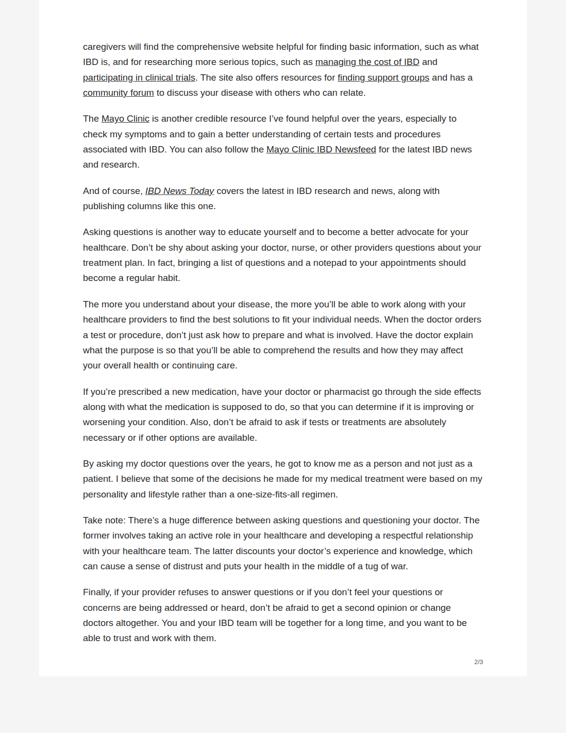caregivers will find the comprehensive website helpful for finding basic information, such as what IBD is, and for researching more serious topics, such as managing the cost of IBD and participating in clinical trials. The site also offers resources for finding support groups and has a community forum to discuss your disease with others who can relate.
The Mayo Clinic is another credible resource I’ve found helpful over the years, especially to check my symptoms and to gain a better understanding of certain tests and procedures associated with IBD. You can also follow the Mayo Clinic IBD Newsfeed for the latest IBD news and research.
And of course, IBD News Today covers the latest in IBD research and news, along with publishing columns like this one.
Asking questions is another way to educate yourself and to become a better advocate for your healthcare. Don’t be shy about asking your doctor, nurse, or other providers questions about your treatment plan. In fact, bringing a list of questions and a notepad to your appointments should become a regular habit.
The more you understand about your disease, the more you’ll be able to work along with your healthcare providers to find the best solutions to fit your individual needs. When the doctor orders a test or procedure, don’t just ask how to prepare and what is involved. Have the doctor explain what the purpose is so that you’ll be able to comprehend the results and how they may affect your overall health or continuing care.
If you’re prescribed a new medication, have your doctor or pharmacist go through the side effects along with what the medication is supposed to do, so that you can determine if it is improving or worsening your condition. Also, don’t be afraid to ask if tests or treatments are absolutely necessary or if other options are available.
By asking my doctor questions over the years, he got to know me as a person and not just as a patient. I believe that some of the decisions he made for my medical treatment were based on my personality and lifestyle rather than a one-size-fits-all regimen.
Take note: There’s a huge difference between asking questions and questioning your doctor. The former involves taking an active role in your healthcare and developing a respectful relationship with your healthcare team. The latter discounts your doctor’s experience and knowledge, which can cause a sense of distrust and puts your health in the middle of a tug of war.
Finally, if your provider refuses to answer questions or if you don’t feel your questions or concerns are being addressed or heard, don’t be afraid to get a second opinion or change doctors altogether. You and your IBD team will be together for a long time, and you want to be able to trust and work with them.
2/3